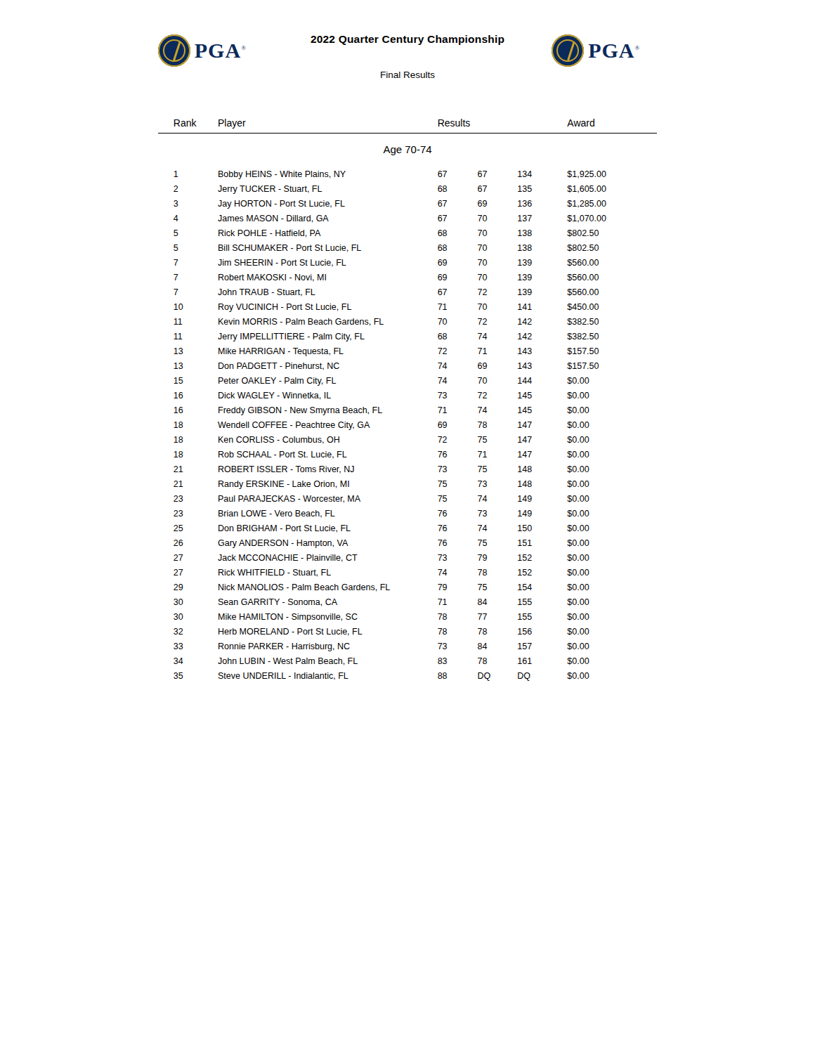PGA®
PGA®
2022 Quarter Century Championship
Final Results
| Rank | Player | Results | Award |
| --- | --- | --- | --- |
| Age 70-74 |
| 1 | Bobby HEINS - White Plains, NY | 67 | 67 | 134 | $1,925.00 |
| 2 | Jerry TUCKER - Stuart, FL | 68 | 67 | 135 | $1,605.00 |
| 3 | Jay HORTON - Port St Lucie, FL | 67 | 69 | 136 | $1,285.00 |
| 4 | James MASON - Dillard, GA | 67 | 70 | 137 | $1,070.00 |
| 5 | Rick POHLE - Hatfield, PA | 68 | 70 | 138 | $802.50 |
| 5 | Bill SCHUMAKER - Port St Lucie, FL | 68 | 70 | 138 | $802.50 |
| 7 | Jim SHEERIN - Port St Lucie, FL | 69 | 70 | 139 | $560.00 |
| 7 | Robert MAKOSKI - Novi, MI | 69 | 70 | 139 | $560.00 |
| 7 | John TRAUB - Stuart, FL | 67 | 72 | 139 | $560.00 |
| 10 | Roy VUCINICH - Port St Lucie, FL | 71 | 70 | 141 | $450.00 |
| 11 | Kevin MORRIS - Palm Beach Gardens, FL | 70 | 72 | 142 | $382.50 |
| 11 | Jerry IMPELLITTIERE - Palm City, FL | 68 | 74 | 142 | $382.50 |
| 13 | Mike HARRIGAN - Tequesta, FL | 72 | 71 | 143 | $157.50 |
| 13 | Don PADGETT - Pinehurst, NC | 74 | 69 | 143 | $157.50 |
| 15 | Peter OAKLEY - Palm City, FL | 74 | 70 | 144 | $0.00 |
| 16 | Dick WAGLEY - Winnetka, IL | 73 | 72 | 145 | $0.00 |
| 16 | Freddy GIBSON - New Smyrna Beach, FL | 71 | 74 | 145 | $0.00 |
| 18 | Wendell COFFEE - Peachtree City, GA | 69 | 78 | 147 | $0.00 |
| 18 | Ken CORLISS - Columbus, OH | 72 | 75 | 147 | $0.00 |
| 18 | Rob SCHAAL - Port St. Lucie, FL | 76 | 71 | 147 | $0.00 |
| 21 | ROBERT ISSLER - Toms River, NJ | 73 | 75 | 148 | $0.00 |
| 21 | Randy ERSKINE - Lake Orion, MI | 75 | 73 | 148 | $0.00 |
| 23 | Paul PARAJECKAS - Worcester, MA | 75 | 74 | 149 | $0.00 |
| 23 | Brian LOWE - Vero Beach, FL | 76 | 73 | 149 | $0.00 |
| 25 | Don BRIGHAM - Port St Lucie, FL | 76 | 74 | 150 | $0.00 |
| 26 | Gary ANDERSON - Hampton, VA | 76 | 75 | 151 | $0.00 |
| 27 | Jack MCCONACHIE - Plainville, CT | 73 | 79 | 152 | $0.00 |
| 27 | Rick WHITFIELD - Stuart, FL | 74 | 78 | 152 | $0.00 |
| 29 | Nick MANOLIOS - Palm Beach Gardens, FL | 79 | 75 | 154 | $0.00 |
| 30 | Sean GARRITY - Sonoma, CA | 71 | 84 | 155 | $0.00 |
| 30 | Mike HAMILTON - Simpsonville, SC | 78 | 77 | 155 | $0.00 |
| 32 | Herb MORELAND - Port St Lucie, FL | 78 | 78 | 156 | $0.00 |
| 33 | Ronnie PARKER - Harrisburg, NC | 73 | 84 | 157 | $0.00 |
| 34 | John LUBIN - West Palm Beach, FL | 83 | 78 | 161 | $0.00 |
| 35 | Steve UNDERILL - Indialantic, FL | 88 | DQ | DQ | $0.00 |